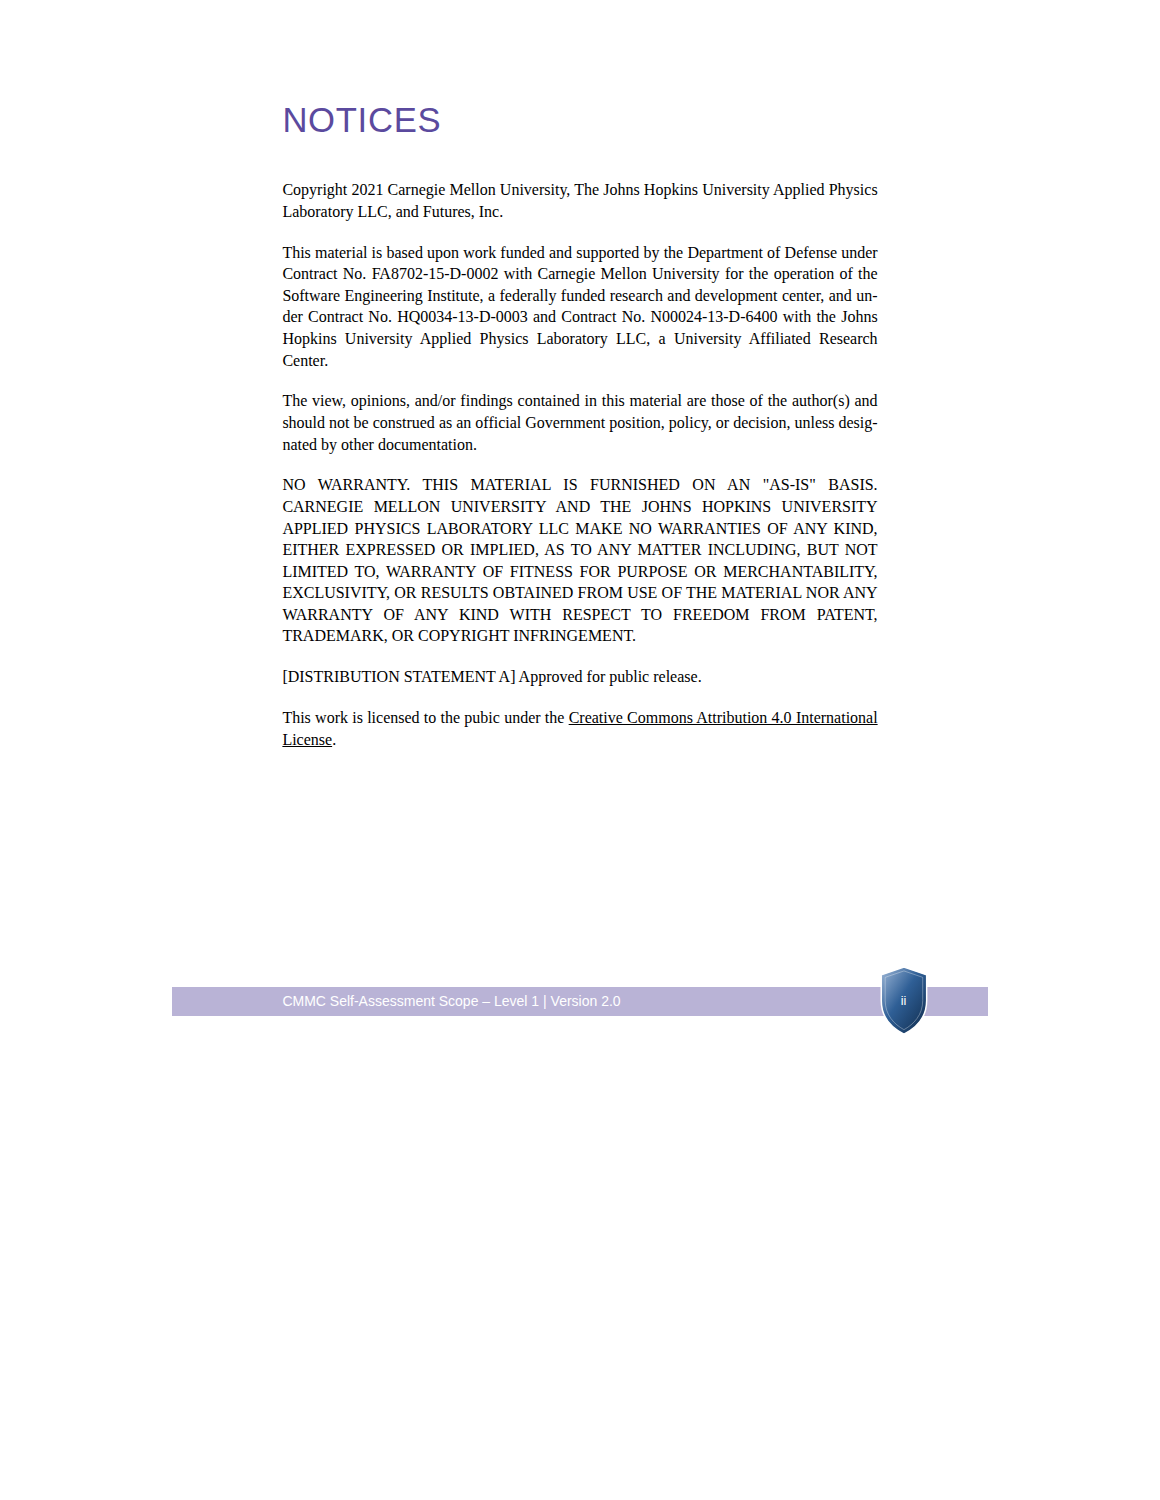NOTICES
Copyright 2021 Carnegie Mellon University, The Johns Hopkins University Applied Physics Laboratory LLC, and Futures, Inc.
This material is based upon work funded and supported by the Department of Defense under Contract No. FA8702-15-D-0002 with Carnegie Mellon University for the operation of the Software Engineering Institute, a federally funded research and development center, and under Contract No. HQ0034-13-D-0003 and Contract No. N00024-13-D-6400 with the Johns Hopkins University Applied Physics Laboratory LLC, a University Affiliated Research Center.
The view, opinions, and/or findings contained in this material are those of the author(s) and should not be construed as an official Government position, policy, or decision, unless designated by other documentation.
NO WARRANTY. THIS MATERIAL IS FURNISHED ON AN "AS-IS" BASIS. CARNEGIE MELLON UNIVERSITY AND THE JOHNS HOPKINS UNIVERSITY APPLIED PHYSICS LABORATORY LLC MAKE NO WARRANTIES OF ANY KIND, EITHER EXPRESSED OR IMPLIED, AS TO ANY MATTER INCLUDING, BUT NOT LIMITED TO, WARRANTY OF FITNESS FOR PURPOSE OR MERCHANTABILITY, EXCLUSIVITY, OR RESULTS OBTAINED FROM USE OF THE MATERIAL NOR ANY WARRANTY OF ANY KIND WITH RESPECT TO FREEDOM FROM PATENT, TRADEMARK, OR COPYRIGHT INFRINGEMENT.
[DISTRIBUTION STATEMENT A] Approved for public release.
This work is licensed to the pubic under the Creative Commons Attribution 4.0 International License.
CMMC Self-Assessment Scope – Level 1 | Version 2.0
ii